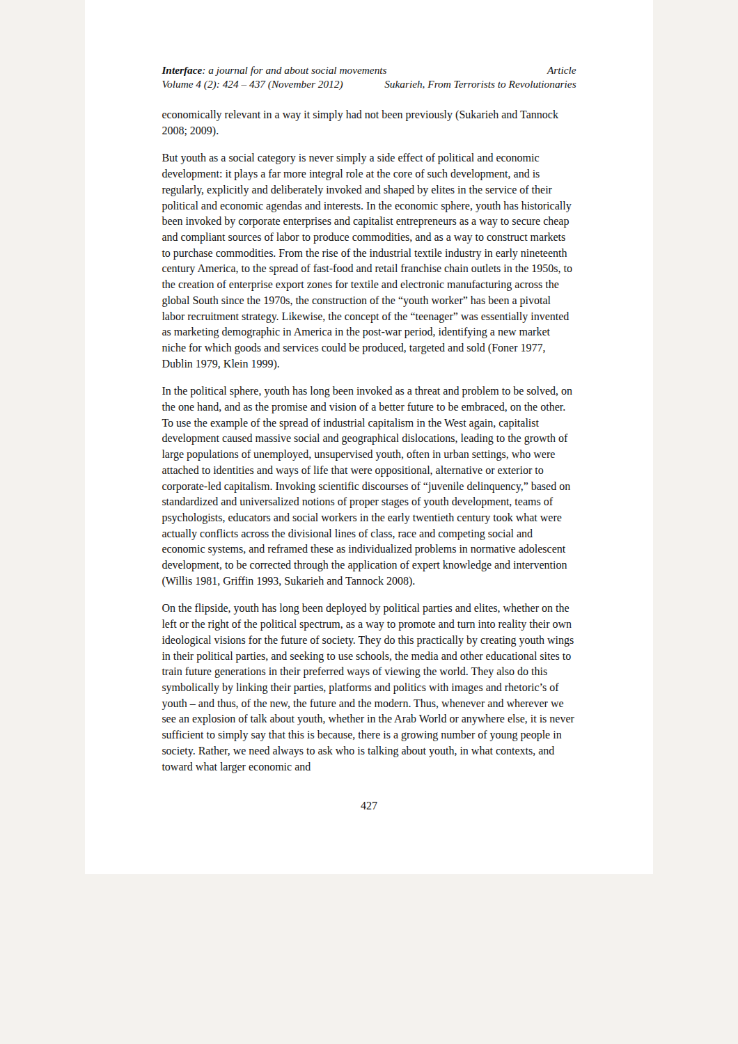Interface: a journal for and about social movements Article
Volume 4 (2): 424 – 437 (November 2012) Sukarieh, From Terrorists to Revolutionaries
economically relevant in a way it simply had not been previously (Sukarieh and Tannock 2008; 2009).
But youth as a social category is never simply a side effect of political and economic development: it plays a far more integral role at the core of such development, and is regularly, explicitly and deliberately invoked and shaped by elites in the service of their political and economic agendas and interests. In the economic sphere, youth has historically been invoked by corporate enterprises and capitalist entrepreneurs as a way to secure cheap and compliant sources of labor to produce commodities, and as a way to construct markets to purchase commodities. From the rise of the industrial textile industry in early nineteenth century America, to the spread of fast-food and retail franchise chain outlets in the 1950s, to the creation of enterprise export zones for textile and electronic manufacturing across the global South since the 1970s, the construction of the “youth worker” has been a pivotal labor recruitment strategy. Likewise, the concept of the “teenager” was essentially invented as marketing demographic in America in the post-war period, identifying a new market niche for which goods and services could be produced, targeted and sold (Foner 1977, Dublin 1979, Klein 1999).
In the political sphere, youth has long been invoked as a threat and problem to be solved, on the one hand, and as the promise and vision of a better future to be embraced, on the other. To use the example of the spread of industrial capitalism in the West again, capitalist development caused massive social and geographical dislocations, leading to the growth of large populations of unemployed, unsupervised youth, often in urban settings, who were attached to identities and ways of life that were oppositional, alternative or exterior to corporate-led capitalism. Invoking scientific discourses of “juvenile delinquency,” based on standardized and universalized notions of proper stages of youth development, teams of psychologists, educators and social workers in the early twentieth century took what were actually conflicts across the divisional lines of class, race and competing social and economic systems, and reframed these as individualized problems in normative adolescent development, to be corrected through the application of expert knowledge and intervention (Willis 1981, Griffin 1993, Sukarieh and Tannock 2008).
On the flipside, youth has long been deployed by political parties and elites, whether on the left or the right of the political spectrum, as a way to promote and turn into reality their own ideological visions for the future of society. They do this practically by creating youth wings in their political parties, and seeking to use schools, the media and other educational sites to train future generations in their preferred ways of viewing the world. They also do this symbolically by linking their parties, platforms and politics with images and rhetoric’s of youth – and thus, of the new, the future and the modern. Thus, whenever and wherever we see an explosion of talk about youth, whether in the Arab World or anywhere else, it is never sufficient to simply say that this is because, there is a growing number of young people in society. Rather, we need always to ask who is talking about youth, in what contexts, and toward what larger economic and
427